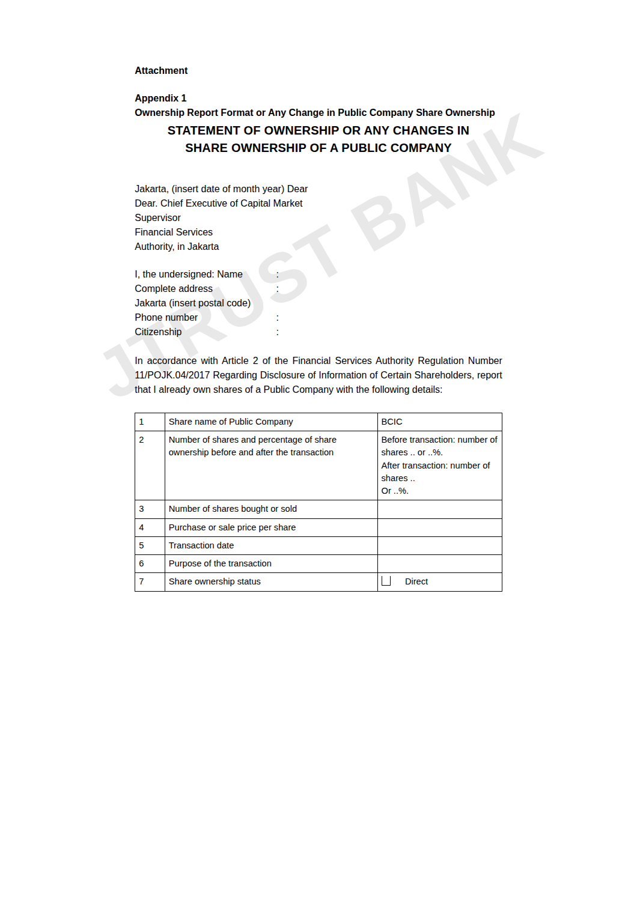JTRUST BANK
Attachment
Appendix 1
Ownership Report Format or Any Change in Public Company Share Ownership
STATEMENT OF OWNERSHIP OR ANY CHANGES IN
SHARE OWNERSHIP OF A PUBLIC COMPANY
Jakarta, (insert date of month year) Dear
Dear. Chief Executive of Capital Market
Supervisor
Financial Services
Authority, in Jakarta
| I, the undersigned: Name | : | |
| Complete address | : | |
| Jakarta (insert postal code) |
| Phone number | : | |
| Citizenship | : | |
In accordance with Article 2 of the Financial Services Authority Regulation Number 11/POJK.04/2017 Regarding Disclosure of Information of Certain Shareholders, report that I already own shares of a Public Company with the following details:
| 1 | Share name of Public Company | BCIC |
| 2 | Number of shares and percentage of share ownership before and after the transaction | Before transaction: number of shares .. or ..%. After transaction: number of shares .. Or ..%. |
| 3 | Number of shares bought or sold | |
| 4 | Purchase or sale price per share | |
| 5 | Transaction date | |
| 6 | Purpose of the transaction | |
| 7 | Share ownership status | Direct |